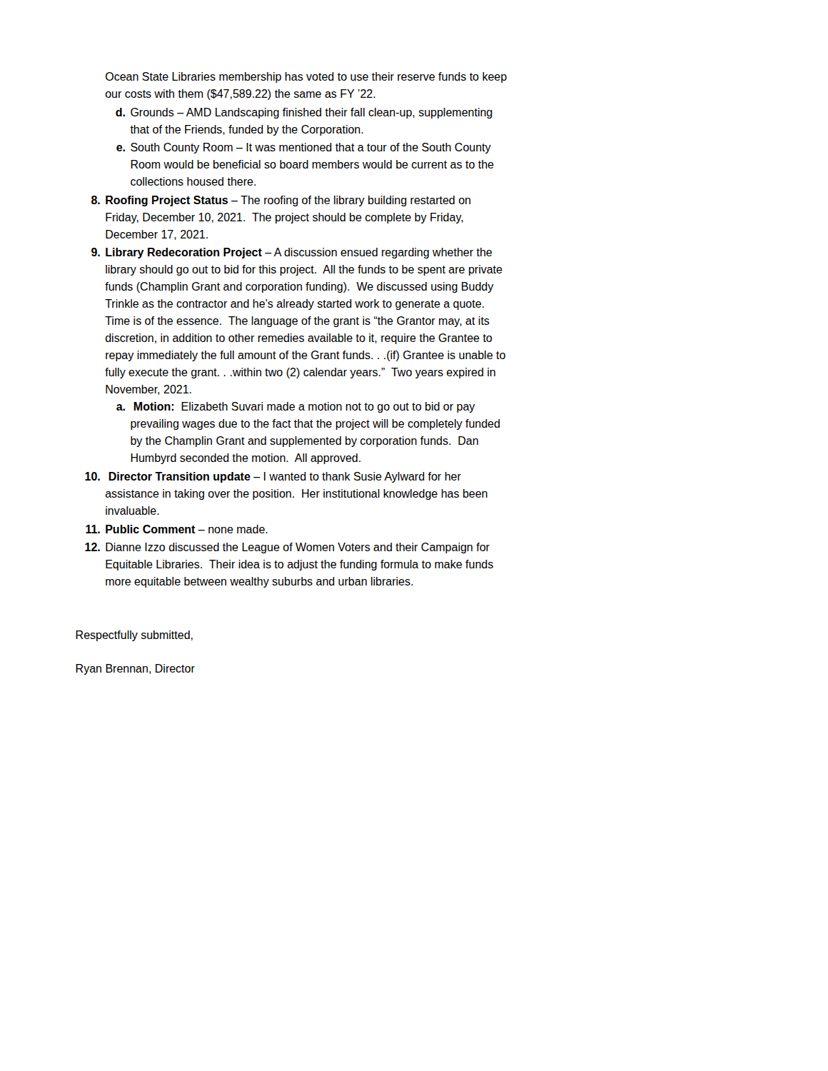Ocean State Libraries membership has voted to use their reserve funds to keep our costs with them ($47,589.22) the same as FY ’22.
d. Grounds – AMD Landscaping finished their fall clean-up, supplementing that of the Friends, funded by the Corporation.
e. South County Room – It was mentioned that a tour of the South County Room would be beneficial so board members would be current as to the collections housed there.
8. Roofing Project Status – The roofing of the library building restarted on Friday, December 10, 2021. The project should be complete by Friday, December 17, 2021.
9. Library Redecoration Project – A discussion ensued regarding whether the library should go out to bid for this project. All the funds to be spent are private funds (Champlin Grant and corporation funding). We discussed using Buddy Trinkle as the contractor and he’s already started work to generate a quote. Time is of the essence. The language of the grant is “the Grantor may, at its discretion, in addition to other remedies available to it, require the Grantee to repay immediately the full amount of the Grant funds. . .(if) Grantee is unable to fully execute the grant. . .within two (2) calendar years.” Two years expired in November, 2021.
a. Motion: Elizabeth Suvari made a motion not to go out to bid or pay prevailing wages due to the fact that the project will be completely funded by the Champlin Grant and supplemented by corporation funds. Dan Humbyrd seconded the motion. All approved.
10. Director Transition update – I wanted to thank Susie Aylward for her assistance in taking over the position. Her institutional knowledge has been invaluable.
11. Public Comment – none made.
12. Dianne Izzo discussed the League of Women Voters and their Campaign for Equitable Libraries. Their idea is to adjust the funding formula to make funds more equitable between wealthy suburbs and urban libraries.
Respectfully submitted,
Ryan Brennan, Director